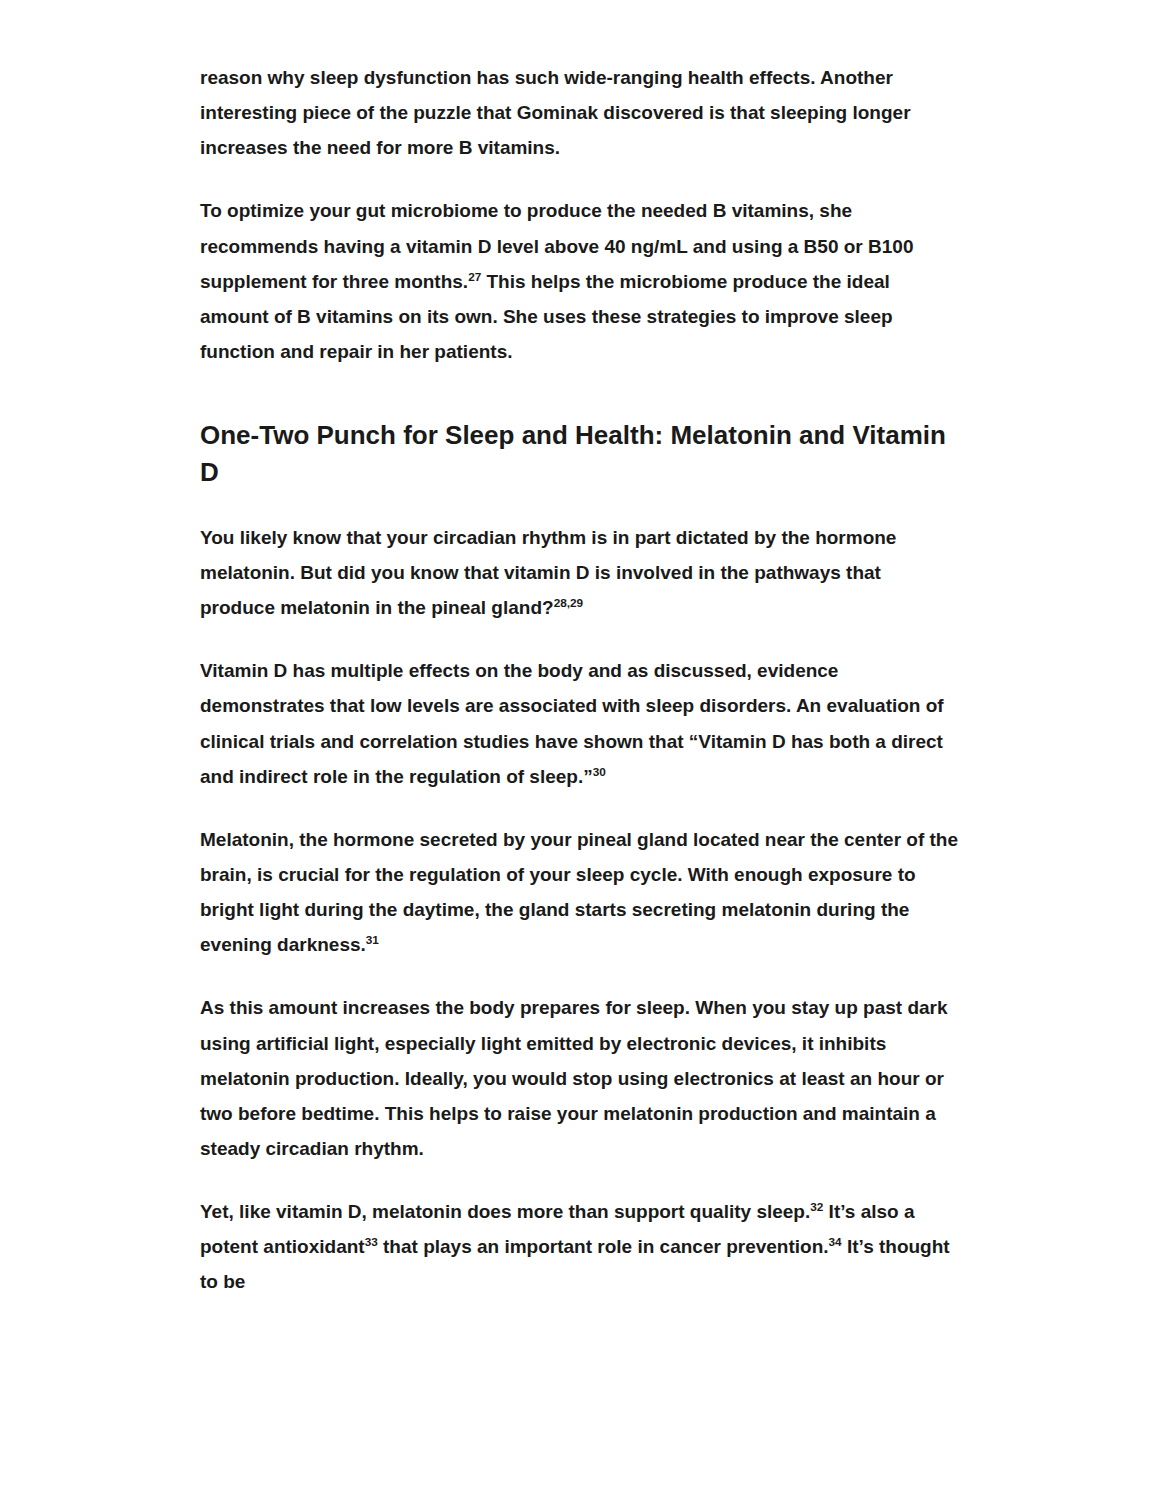reason why sleep dysfunction has such wide-ranging health effects. Another interesting piece of the puzzle that Gominak discovered is that sleeping longer increases the need for more B vitamins.
To optimize your gut microbiome to produce the needed B vitamins, she recommends having a vitamin D level above 40 ng/mL and using a B50 or B100 supplement for three months.27 This helps the microbiome produce the ideal amount of B vitamins on its own. She uses these strategies to improve sleep function and repair in her patients.
One-Two Punch for Sleep and Health: Melatonin and Vitamin D
You likely know that your circadian rhythm is in part dictated by the hormone melatonin. But did you know that vitamin D is involved in the pathways that produce melatonin in the pineal gland?28,29
Vitamin D has multiple effects on the body and as discussed, evidence demonstrates that low levels are associated with sleep disorders. An evaluation of clinical trials and correlation studies have shown that “Vitamin D has both a direct and indirect role in the regulation of sleep.”30
Melatonin, the hormone secreted by your pineal gland located near the center of the brain, is crucial for the regulation of your sleep cycle. With enough exposure to bright light during the daytime, the gland starts secreting melatonin during the evening darkness.31
As this amount increases the body prepares for sleep. When you stay up past dark using artificial light, especially light emitted by electronic devices, it inhibits melatonin production. Ideally, you would stop using electronics at least an hour or two before bedtime. This helps to raise your melatonin production and maintain a steady circadian rhythm.
Yet, like vitamin D, melatonin does more than support quality sleep.32 It’s also a potent antioxidant33 that plays an important role in cancer prevention.34 It’s thought to be